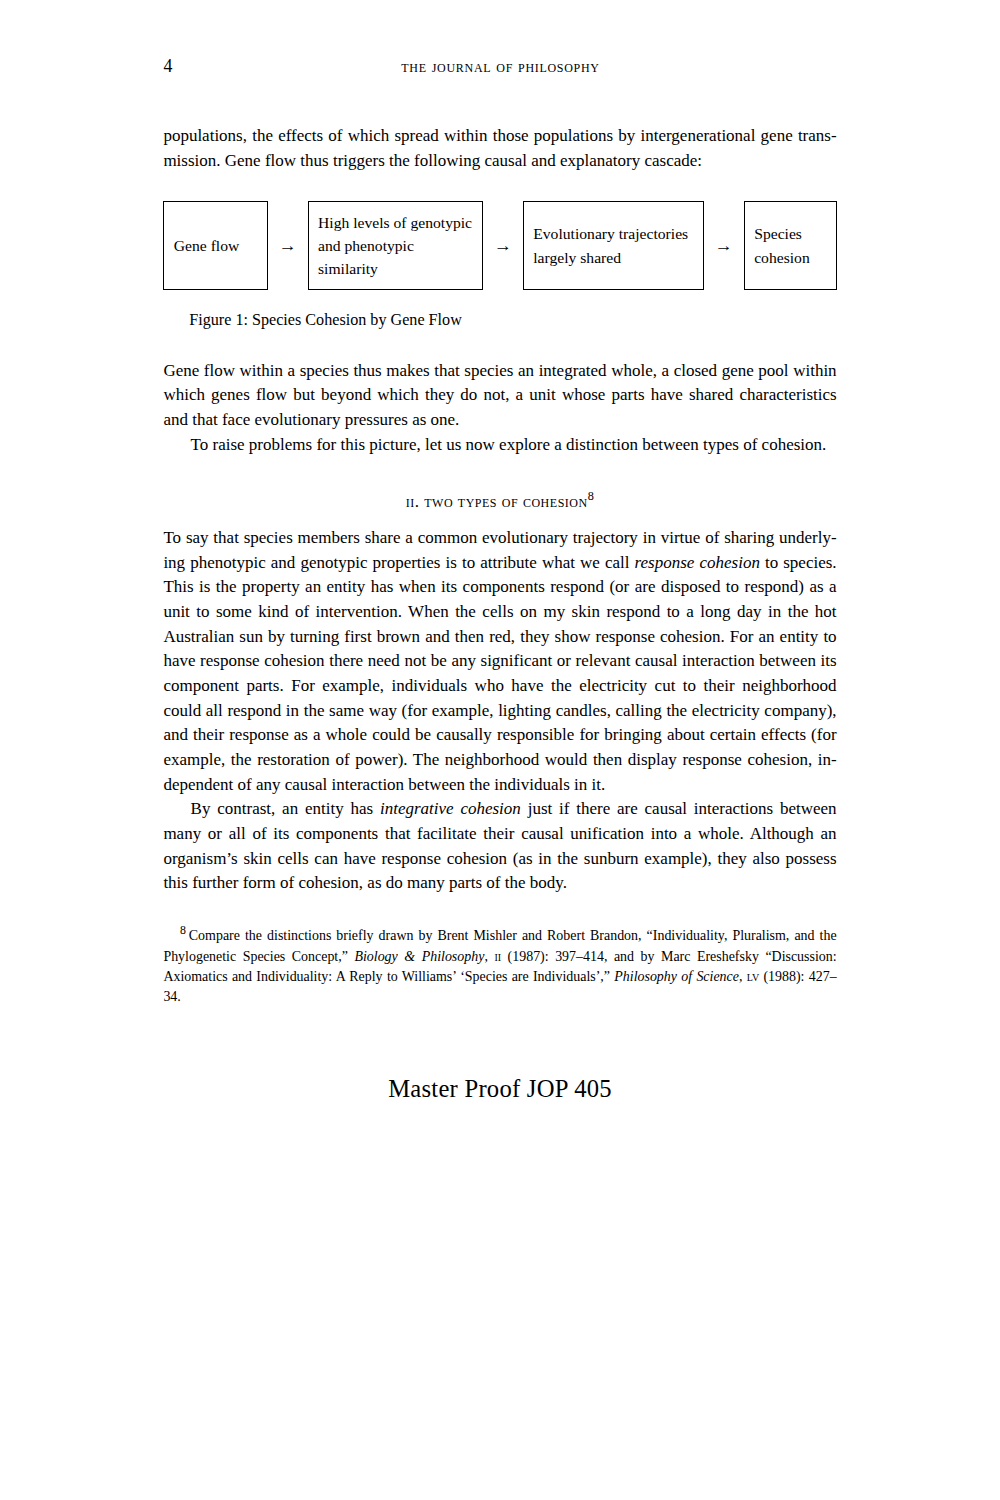4
the journal of philosophy
populations, the effects of which spread within those populations by intergenerational gene transmission. Gene flow thus triggers the following causal and explanatory cascade:
Gene flow
→
High levels of genotypic
and phenotypic similarity
→
Evolutionary trajectories
largely shared
→
Species
cohesion
Figure 1: Species Cohesion by Gene Flow
Gene flow within a species thus makes that species an integrated whole, a closed gene pool within which genes flow but beyond which they do not, a unit whose parts have shared characteristics and that face evolutionary pressures as one.
To raise problems for this picture, let us now explore a distinction between types of cohesion.
ii. two types of cohesion8
To say that species members share a common evolutionary trajectory in virtue of sharing underlying phenotypic and genotypic properties is to attribute what we call response cohesion to species. This is the property an entity has when its components respond (or are disposed to respond) as a unit to some kind of intervention. When the cells on my skin respond to a long day in the hot Australian sun by turning first brown and then red, they show response cohesion. For an entity to have response cohesion there need not be any significant or relevant causal interaction between its component parts. For example, individuals who have the electricity cut to their neighborhood could all respond in the same way (for example, lighting candles, calling the electricity company), and their response as a whole could be causally responsible for bringing about certain effects (for example, the restoration of power). The neighborhood would then display response cohesion, independent of any causal interaction between the individuals in it.
By contrast, an entity has integrative cohesion just if there are causal interactions between many or all of its components that facilitate their causal unification into a whole. Although an organism’s skin cells can have response cohesion (as in the sunburn example), they also possess this further form of cohesion, as do many parts of the body.
8 Compare the distinctions briefly drawn by Brent Mishler and Robert Brandon, “Individuality, Pluralism, and the Phylogenetic Species Concept,” Biology & Philosophy, ii (1987): 397–414, and by Marc Ereshefsky “Discussion: Axiomatics and Individuality: A Reply to Williams’ ‘Species are Individuals’,” Philosophy of Science, lv (1988): 427–34.
Master Proof JOP 405